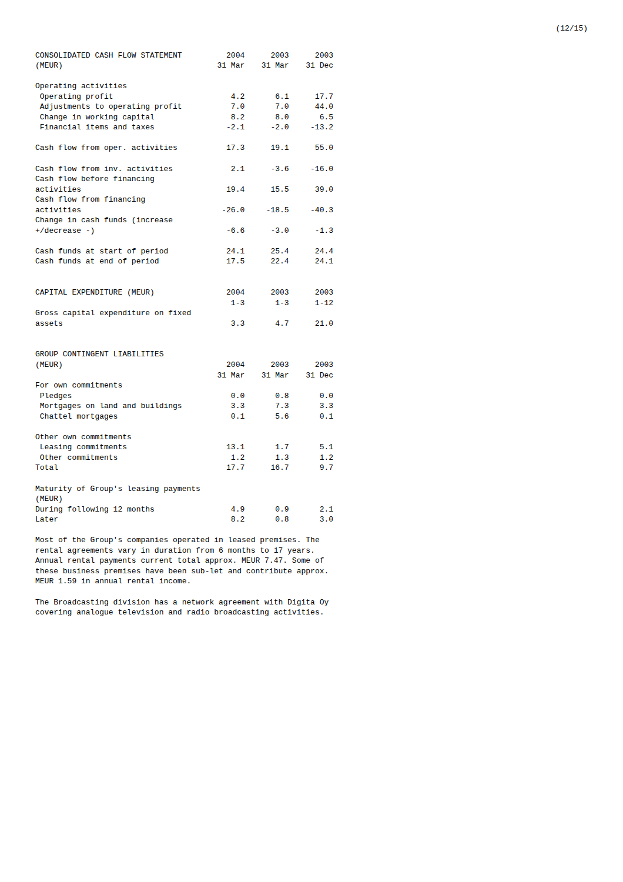(12/15)
| CONSOLIDATED CASH FLOW STATEMENT | 2004 | 2003 | 2003 |
| (MEUR) | 31 Mar | 31 Mar | 31 Dec |
| Operating activities | | | |
| Operating profit | 4.2 | 6.1 | 17.7 |
| Adjustments to operating profit | 7.0 | 7.0 | 44.0 |
| Change in working capital | 8.2 | 8.0 | 6.5 |
| Financial items and taxes | -2.1 | -2.0 | -13.2 |
| Cash flow from oper. activities | 17.3 | 19.1 | 55.0 |
| Cash flow from inv. activities | 2.1 | -3.6 | -16.0 |
| Cash flow before financing | | | |
| activities | 19.4 | 15.5 | 39.0 |
| Cash flow from financing | | | |
| activities | -26.0 | -18.5 | -40.3 |
| Change in cash funds (increase | | | |
| +/decrease -) | -6.6 | -3.0 | -1.3 |
| Cash funds at start of period | 24.1 | 25.4 | 24.4 |
| Cash funds at end of period | 17.5 | 22.4 | 24.1 |
| CAPITAL EXPENDITURE (MEUR) | 2004 | 2003 | 2003 |
| | 1-3 | 1-3 | 1-12 |
| Gross capital expenditure on fixed | | | |
| assets | 3.3 | 4.7 | 21.0 |
| GROUP CONTINGENT LIABILITIES | | | |
| (MEUR) | 2004 | 2003 | 2003 |
| | 31 Mar | 31 Mar | 31 Dec |
| For own commitments | | | |
| Pledges | 0.0 | 0.8 | 0.0 |
| Mortgages on land and buildings | 3.3 | 7.3 | 3.3 |
| Chattel mortgages | 0.1 | 5.6 | 0.1 |
| Other own commitments | | | |
| Leasing commitments | 13.1 | 1.7 | 5.1 |
| Other commitments | 1.2 | 1.3 | 1.2 |
| Total | 17.7 | 16.7 | 9.7 |
| Maturity of Group's leasing payments | | | |
| (MEUR) | | | |
| During following 12 months | 4.9 | 0.9 | 2.1 |
| Later | 8.2 | 0.8 | 3.0 |
Most of the Group's companies operated in leased premises. The
rental agreements vary in duration from 6 months to 17 years.
Annual rental payments current total approx. MEUR 7.47. Some of
these business premises have been sub-let and contribute approx.
MEUR 1.59 in annual rental income.
The Broadcasting division has a network agreement with Digita Oy
covering analogue television and radio broadcasting activities.